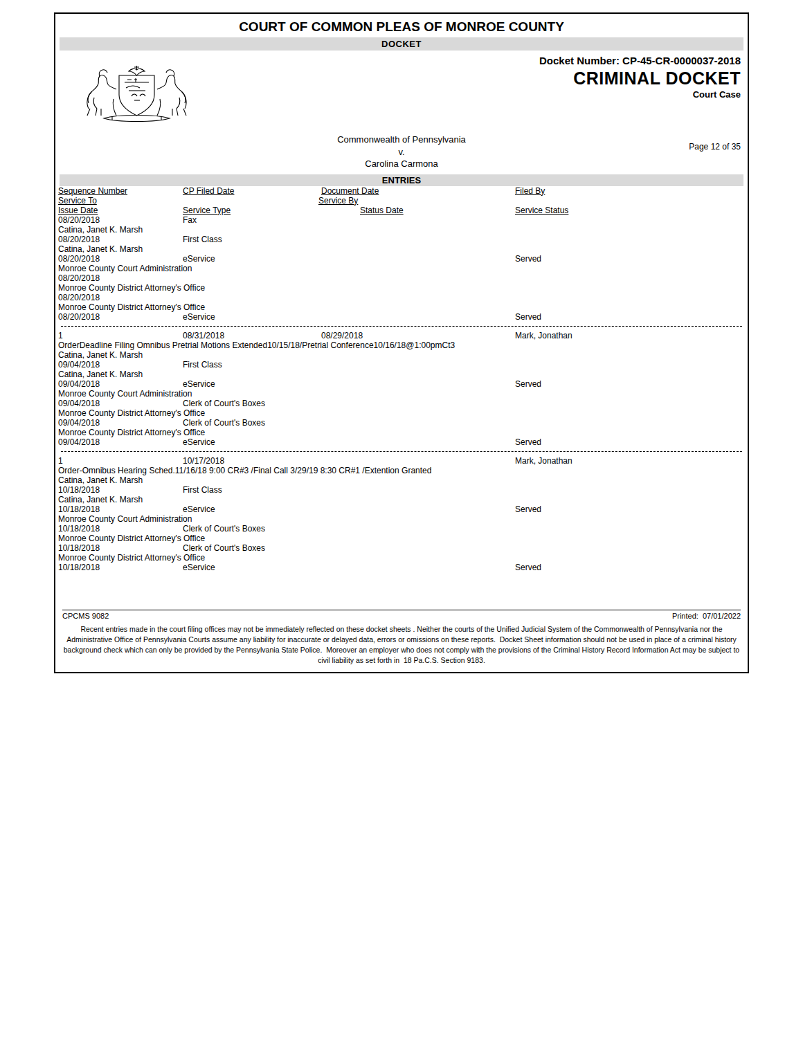COURT OF COMMON PLEAS OF MONROE COUNTY
DOCKET
Docket Number: CP-45-CR-0000037-2018
CRIMINAL DOCKET
Court Case
Commonwealth of Pennsylvania
v.
Carolina Carmona
Page 12 of 35
ENTRIES
| Sequence Number | CP Filed Date | Document Date | Filed By |
| Service To | | Service By | |
| Issue Date | Service Type | Status Date | Service Status |
| 08/20/2018 | Fax | | |
| Catina, Janet K. Marsh |
| 08/20/2018 | First Class | | |
| Catina, Janet K. Marsh |
| 08/20/2018 | eService | | Served |
| Monroe County Court Administration |
| 08/20/2018 | | | |
| Monroe County District Attorney's Office |
| 08/20/2018 | | | |
| Monroe County District Attorney's Office |
| 08/20/2018 | eService | | Served |
| 1 | 08/31/2018 | 08/29/2018 | Mark, Jonathan |
| OrderDeadline Filing Omnibus Pretrial Motions Extended10/15/18/Pretrial Conference10/16/18@1:00pmCt3 |
| Catina, Janet K. Marsh |
| 09/04/2018 | First Class | | |
| Catina, Janet K. Marsh |
| 09/04/2018 | eService | | Served |
| Monroe County Court Administration |
| 09/04/2018 | Clerk of Court's Boxes | | |
| Monroe County District Attorney's Office |
| 09/04/2018 | Clerk of Court's Boxes | | |
| Monroe County District Attorney's Office |
| 09/04/2018 | eService | | Served |
| 1 | 10/17/2018 | | Mark, Jonathan |
| Order-Omnibus Hearing Sched.11/16/18 9:00 CR#3 /Final Call 3/29/19 8:30 CR#1 /Extention Granted |
| Catina, Janet K. Marsh |
| 10/18/2018 | First Class | | |
| Catina, Janet K. Marsh |
| 10/18/2018 | eService | | Served |
| Monroe County Court Administration |
| 10/18/2018 | Clerk of Court's Boxes | | |
| Monroe County District Attorney's Office |
| 10/18/2018 | Clerk of Court's Boxes | | |
| Monroe County District Attorney's Office |
| 10/18/2018 | eService | | Served |
CPCMS 9082
Printed: 07/01/2022
Recent entries made in the court filing offices may not be immediately reflected on these docket sheets . Neither the courts of the Unified Judicial System of the Commonwealth of Pennsylvania nor the Administrative Office of Pennsylvania Courts assume any liability for inaccurate or delayed data, errors or omissions on these reports. Docket Sheet information should not be used in place of a criminal history background check which can only be provided by the Pennsylvania State Police. Moreover an employer who does not comply with the provisions of the Criminal History Record Information Act may be subject to civil liability as set forth in 18 Pa.C.S. Section 9183.